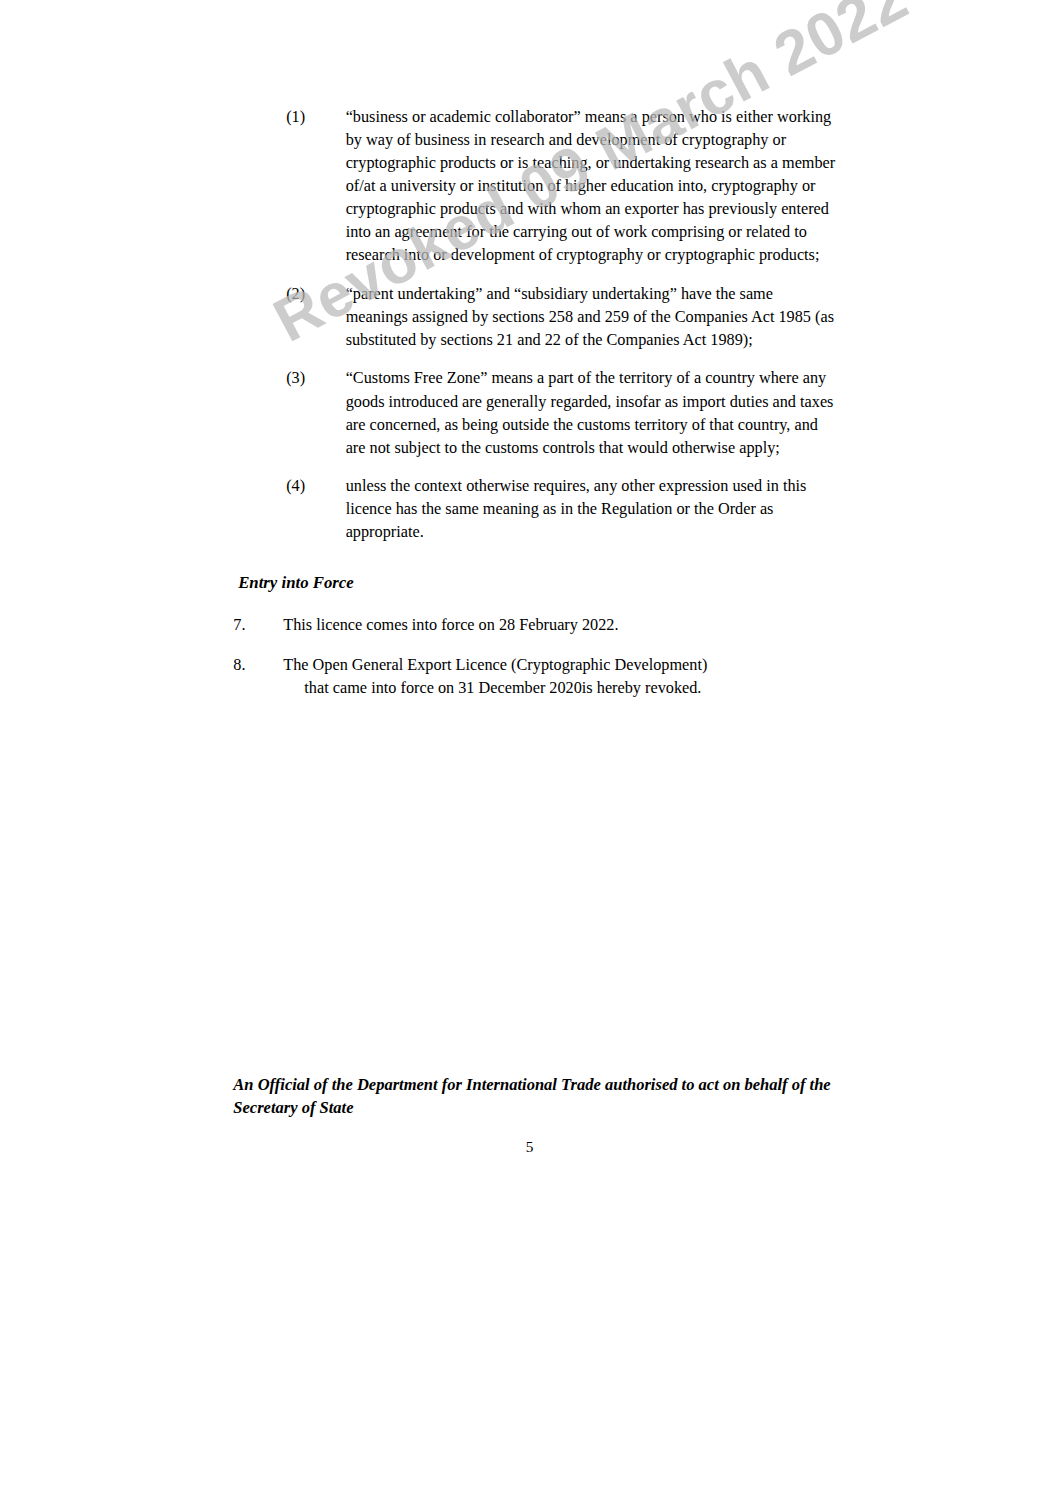Revoked 09 March 2022
(1) “business or academic collaborator” means a person who is either working by way of business in research and development of cryptography or cryptographic products or is teaching, or undertaking research as a member of/at a university or institution of higher education into, cryptography or cryptographic products and with whom an exporter has previously entered into an agreement for the carrying out of work comprising or related to research into or development of cryptography or cryptographic products;
(2) “parent undertaking” and “subsidiary undertaking” have the same meanings assigned by sections 258 and 259 of the Companies Act 1985 (as substituted by sections 21 and 22 of the Companies Act 1989);
(3) “Customs Free Zone” means a part of the territory of a country where any goods introduced are generally regarded, insofar as import duties and taxes are concerned, as being outside the customs territory of that country, and are not subject to the customs controls that would otherwise apply;
(4) unless the context otherwise requires, any other expression used in this licence has the same meaning as in the Regulation or the Order as appropriate.
Entry into Force
7. This licence comes into force on 28 February 2022.
8. The Open General Export Licence (Cryptographic Development) that came into force on 31 December 2020is hereby revoked.
An Official of the Department for International Trade authorised to act on behalf of the Secretary of State
5